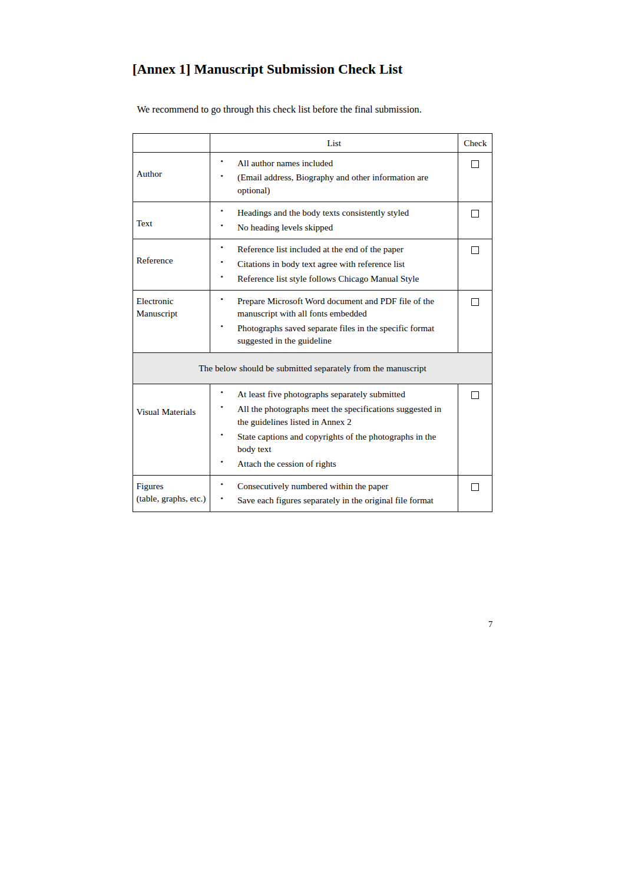[Annex 1] Manuscript Submission Check List
We recommend to go through this check list before the final submission.
| | List | Check |
| --- | --- | --- |
| Author | All author names included (Email address, Biography and other information are optional) | |
| Text | Headings and the body texts consistently styled No heading levels skipped | |
| Reference | Reference list included at the end of the paper Citations in body text agree with reference list Reference list style follows Chicago Manual Style | |
| Electronic Manuscript | Prepare Microsoft Word document and PDF file of the manuscript with all fonts embedded Photographs saved separate files in the specific format suggested in the guideline | |
| The below should be submitted separately from the manuscript |
| Visual Materials | At least five photographs separately submitted All the photographs meet the specifications suggested in the guidelines listed in Annex 2 State captions and copyrights of the photographs in the body text Attach the cession of rights | |
| Figures (table, graphs, etc.) | Consecutively numbered within the paper Save each figures separately in the original file format | |
7